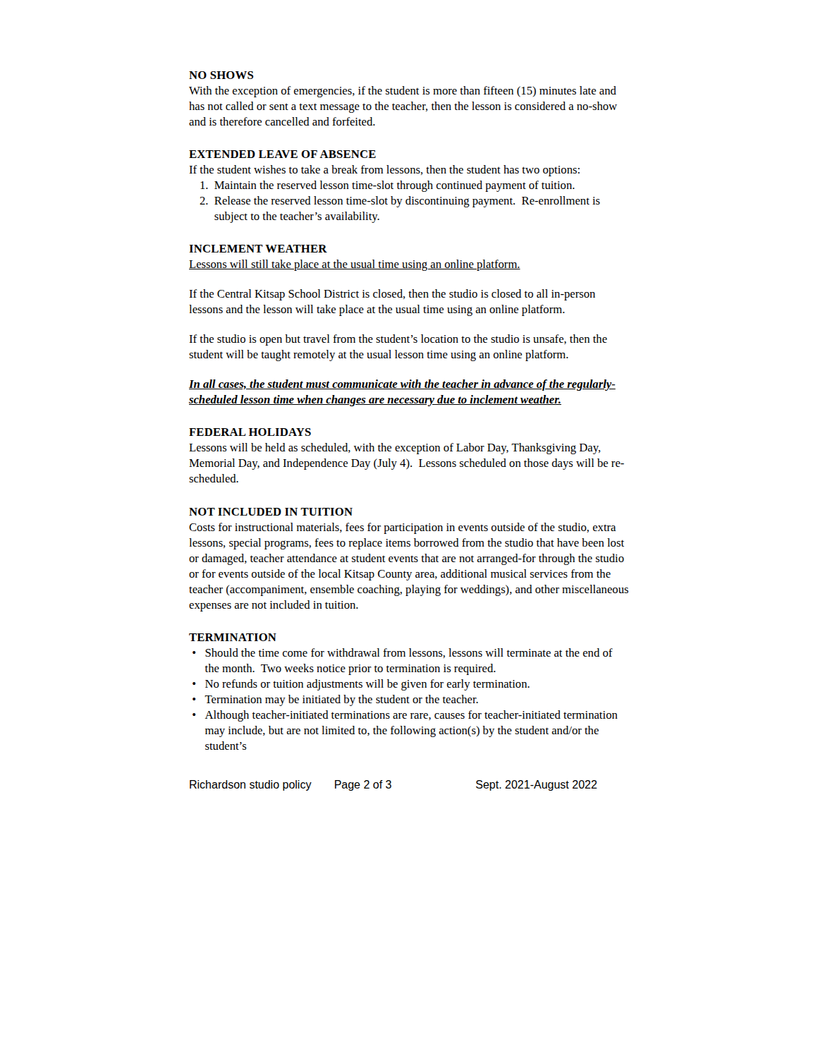NO SHOWS
With the exception of emergencies, if the student is more than fifteen (15) minutes late and has not called or sent a text message to the teacher, then the lesson is considered a no-show and is therefore cancelled and forfeited.
EXTENDED LEAVE OF ABSENCE
If the student wishes to take a break from lessons, then the student has two options:
Maintain the reserved lesson time-slot through continued payment of tuition.
Release the reserved lesson time-slot by discontinuing payment. Re-enrollment is subject to the teacher’s availability.
INCLEMENT WEATHER
Lessons will still take place at the usual time using an online platform.
If the Central Kitsap School District is closed, then the studio is closed to all in-person lessons and the lesson will take place at the usual time using an online platform.
If the studio is open but travel from the student’s location to the studio is unsafe, then the student will be taught remotely at the usual lesson time using an online platform.
In all cases, the student must communicate with the teacher in advance of the regularly-scheduled lesson time when changes are necessary due to inclement weather.
FEDERAL HOLIDAYS
Lessons will be held as scheduled, with the exception of Labor Day, Thanksgiving Day, Memorial Day, and Independence Day (July 4). Lessons scheduled on those days will be re-scheduled.
NOT INCLUDED IN TUITION
Costs for instructional materials, fees for participation in events outside of the studio, extra lessons, special programs, fees to replace items borrowed from the studio that have been lost or damaged, teacher attendance at student events that are not arranged-for through the studio or for events outside of the local Kitsap County area, additional musical services from the teacher (accompaniment, ensemble coaching, playing for weddings), and other miscellaneous expenses are not included in tuition.
TERMINATION
Should the time come for withdrawal from lessons, lessons will terminate at the end of the month. Two weeks notice prior to termination is required.
No refunds or tuition adjustments will be given for early termination.
Termination may be initiated by the student or the teacher.
Although teacher-initiated terminations are rare, causes for teacher-initiated termination may include, but are not limited to, the following action(s) by the student and/or the student’s
Richardson studio policy
Page 2 of 3
Sept. 2021-August 2022